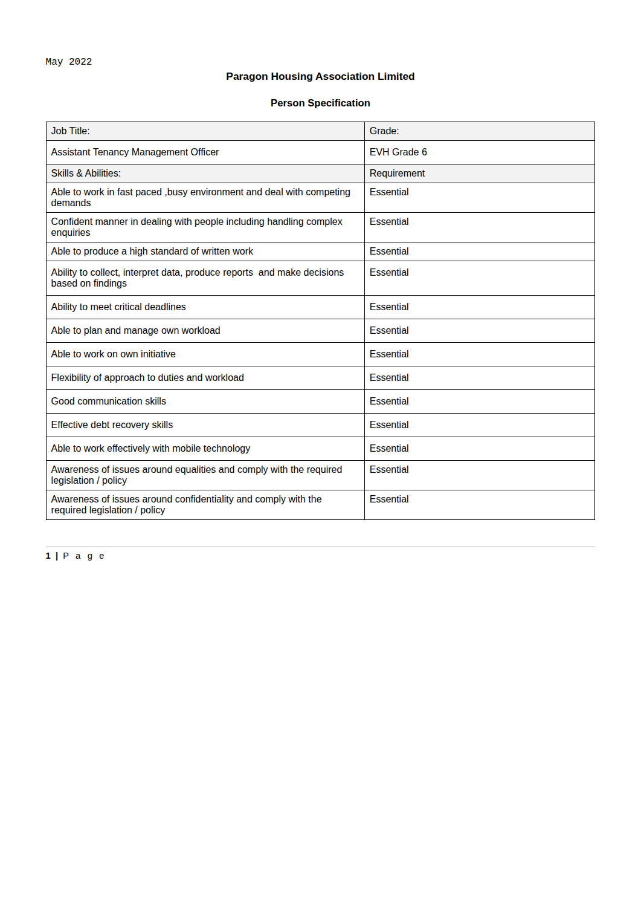May 2022
Paragon Housing Association Limited
Person Specification
| Job Title: | Grade: |
| --- | --- |
| Assistant Tenancy Management Officer | EVH Grade 6 |
| Skills & Abilities: | Requirement |
| Able to work in fast paced ,busy environment and deal with competing demands | Essential |
| Confident manner in dealing with people including handling complex enquiries | Essential |
| Able to produce a high standard of written work | Essential |
| Ability to collect, interpret data, produce reports and make decisions based on findings | Essential |
| Ability to meet critical deadlines | Essential |
| Able to plan and manage own workload | Essential |
| Able to work on own initiative | Essential |
| Flexibility of approach to duties and workload | Essential |
| Good communication skills | Essential |
| Effective debt recovery skills | Essential |
| Able to work effectively with mobile technology | Essential |
| Awareness of issues around equalities and comply with the required legislation / policy | Essential |
| Awareness of issues around confidentiality and comply with the required legislation / policy | Essential |
1 | P a g e